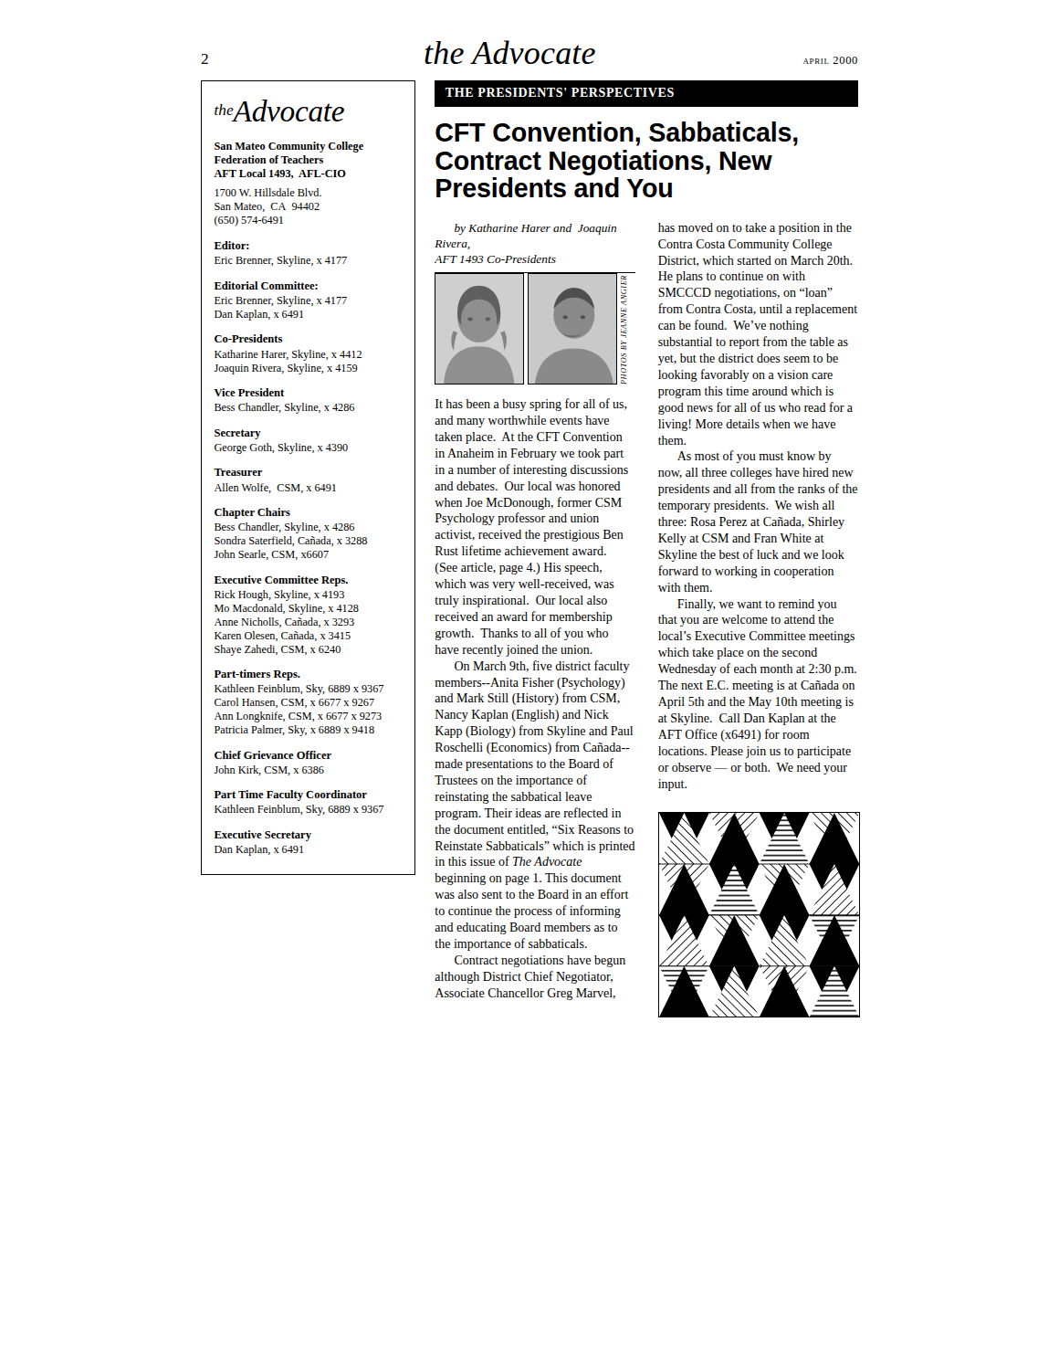2
the Advocate
APRIL 2000
the Advocate
San Mateo Community College
Federation of Teachers
AFT Local 1493, AFL-CIO
1700 W. Hillsdale Blvd.
San Mateo, CA 94402
(650) 574-6491
Editor:
Eric Brenner, Skyline, x 4177
Editorial Committee:
Eric Brenner, Skyline, x 4177
Dan Kaplan, x 6491
Co-Presidents
Katharine Harer, Skyline, x 4412
Joaquin Rivera, Skyline, x 4159
Vice President
Bess Chandler, Skyline, x 4286
Secretary
George Goth, Skyline, x 4390
Treasurer
Allen Wolfe, CSM, x 6491
Chapter Chairs
Bess Chandler, Skyline, x 4286
Sondra Saterfield, Cañada, x 3288
John Searle, CSM, x6607
Executive Committee Reps.
Rick Hough, Skyline, x 4193
Mo Macdonald, Skyline, x 4128
Anne Nicholls, Cañada, x 3293
Karen Olesen, Cañada, x 3415
Shaye Zahedi, CSM, x 6240
Part-timers Reps.
Kathleen Feinblum, Sky, 6889 x 9367
Carol Hansen, CSM, x 6677 x 9267
Ann Longknife, CSM, x 6677 x 9273
Patricia Palmer, Sky, x 6889 x 9418
Chief Grievance Officer
John Kirk, CSM, x 6386
Part Time Faculty Coordinator
Kathleen Feinblum, Sky, 6889 x 9367
Executive Secretary
Dan Kaplan, x 6491
THE PRESIDENTS' PERSPECTIVES
CFT Convention, Sabbaticals, Contract Negotiations, New Presidents and You
by Katharine Harer and Joaquin Rivera,
AFT 1493 Co-Presidents
PHOTOS BY JEANNE ANGIER
It has been a busy spring for all of us, and many worthwhile events have taken place. At the CFT Convention in Anaheim in February we took part in a number of interesting discussions and debates. Our local was honored when Joe McDonough, former CSM Psychology professor and union activist, received the prestigious Ben Rust lifetime achievement award. (See article, page 4.) His speech, which was very well-received, was truly inspirational. Our local also received an award for membership growth. Thanks to all of you who have recently joined the union.
On March 9th, five district faculty members--Anita Fisher (Psychology) and Mark Still (History) from CSM, Nancy Kaplan (English) and Nick Kapp (Biology) from Skyline and Paul Roschelli (Economics) from Cañada--made presentations to the Board of Trustees on the importance of reinstating the sabbatical leave program. Their ideas are reflected in the document entitled, “Six Reasons to Reinstate Sabbaticals” which is printed in this issue of The Advocate beginning on page 1. This document was also sent to the Board in an effort to continue the process of informing and educating Board members as to the importance of sabbaticals.
Contract negotiations have begun although District Chief Negotiator, Associate Chancellor Greg Marvel, has moved on to take a position in the Contra Costa Community College District, which started on March 20th. He plans to continue on with SMCCCD negotiations, on “loan” from Contra Costa, until a replacement can be found. We’ve nothing substantial to report from the table as yet, but the district does seem to be looking favorably on a vision care program this time around which is good news for all of us who read for a living! More details when we have them.
As most of you must know by now, all three colleges have hired new presidents and all from the ranks of the temporary presidents. We wish all three: Rosa Perez at Cañada, Shirley Kelly at CSM and Fran White at Skyline the best of luck and we look forward to working in cooperation with them.
Finally, we want to remind you that you are welcome to attend the local’s Executive Committee meetings which take place on the second Wednesday of each month at 2:30 p.m. The next E.C. meeting is at Cañada on April 5th and the May 10th meeting is at Skyline. Call Dan Kaplan at the AFT Office (x6491) for room locations. Please join us to participate or observe — or both. We need your input.